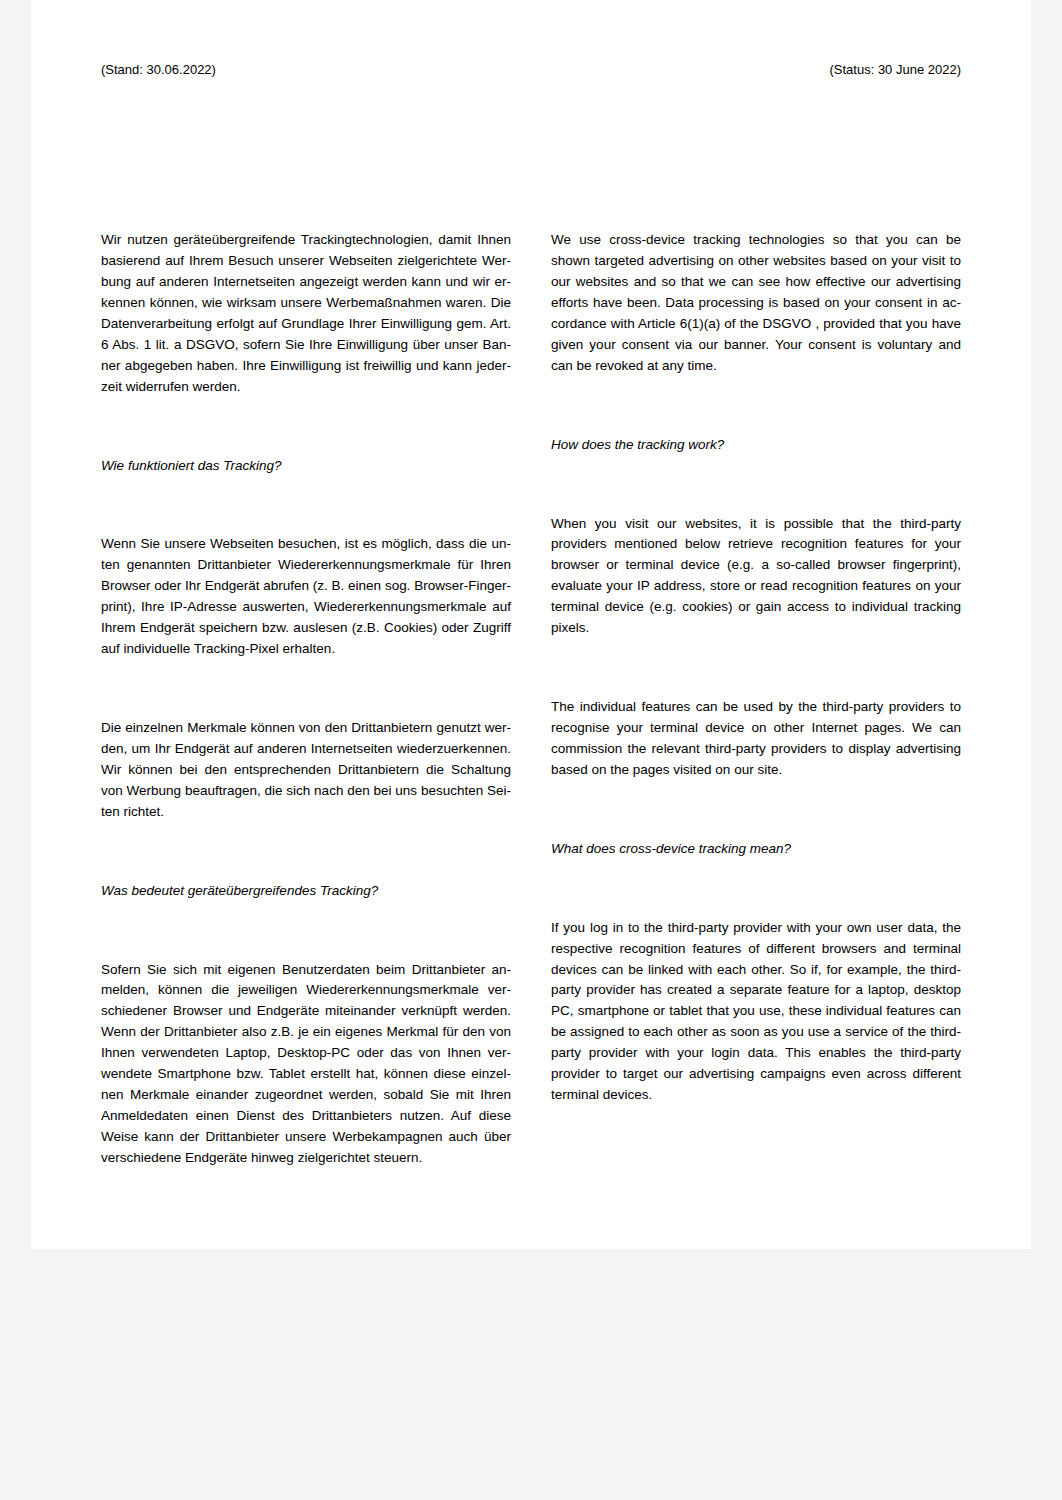(Stand: 30.06.2022)
(Status: 30 June 2022)
Wir nutzen geräteübergreifende Trackingtechnologien, damit Ihnen basierend auf Ihrem Besuch unserer Webseiten zielgerichtete Werbung auf anderen Internetseiten angezeigt werden kann und wir erkennen können, wie wirksam unsere Werbemaßnahmen waren. Die Datenverarbeitung erfolgt auf Grundlage Ihrer Einwilligung gem. Art. 6 Abs. 1 lit. a DSGVO, sofern Sie Ihre Einwilligung über unser Banner abgegeben haben. Ihre Einwilligung ist freiwillig und kann jederzeit widerrufen werden.
Wie funktioniert das Tracking?
Wenn Sie unsere Webseiten besuchen, ist es möglich, dass die unten genannten Drittanbieter Wiedererkennungsmerkmale für Ihren Browser oder Ihr Endgerät abrufen (z. B. einen sog. Browser-Fingerprint), Ihre IP-Adresse auswerten, Wiedererkennungsmerkmale auf Ihrem Endgerät speichern bzw. auslesen (z.B. Cookies) oder Zugriff auf individuelle Tracking-Pixel erhalten.
Die einzelnen Merkmale können von den Drittanbietern genutzt werden, um Ihr Endgerät auf anderen Internetseiten wiederzuerkennen. Wir können bei den entsprechenden Drittanbietern die Schaltung von Werbung beauftragen, die sich nach den bei uns besuchten Seiten richtet.
Was bedeutet geräteübergreifendes Tracking?
Sofern Sie sich mit eigenen Benutzerdaten beim Drittanbieter anmelden, können die jeweiligen Wiedererkennungsmerkmale verschiedener Browser und Endgeräte miteinander verknüpft werden. Wenn der Drittanbieter also z.B. je ein eigenes Merkmal für den von Ihnen verwendeten Laptop, Desktop-PC oder das von Ihnen verwendete Smartphone bzw. Tablet erstellt hat, können diese einzelnen Merkmale einander zugeordnet werden, sobald Sie mit Ihren Anmeldedaten einen Dienst des Drittanbieters nutzen. Auf diese Weise kann der Drittanbieter unsere Werbekampagnen auch über verschiedene Endgeräte hinweg zielgerichtet steuern.
We use cross-device tracking technologies so that you can be shown targeted advertising on other websites based on your visit to our websites and so that we can see how effective our advertising efforts have been. Data processing is based on your consent in accordance with Article 6(1)(a) of the DSGVO , provided that you have given your consent via our banner. Your consent is voluntary and can be revoked at any time.
How does the tracking work?
When you visit our websites, it is possible that the third-party providers mentioned below retrieve recognition features for your browser or terminal device (e.g. a so-called browser fingerprint), evaluate your IP address, store or read recognition features on your terminal device (e.g. cookies) or gain access to individual tracking pixels.
The individual features can be used by the third-party providers to recognise your terminal device on other Internet pages. We can commission the relevant third-party providers to display advertising based on the pages visited on our site.
What does cross-device tracking mean?
If you log in to the third-party provider with your own user data, the respective recognition features of different browsers and terminal devices can be linked with each other. So if, for example, the third-party provider has created a separate feature for a laptop, desktop PC, smartphone or tablet that you use, these individual features can be assigned to each other as soon as you use a service of the third-party provider with your login data. This enables the third-party provider to target our advertising campaigns even across different terminal devices.